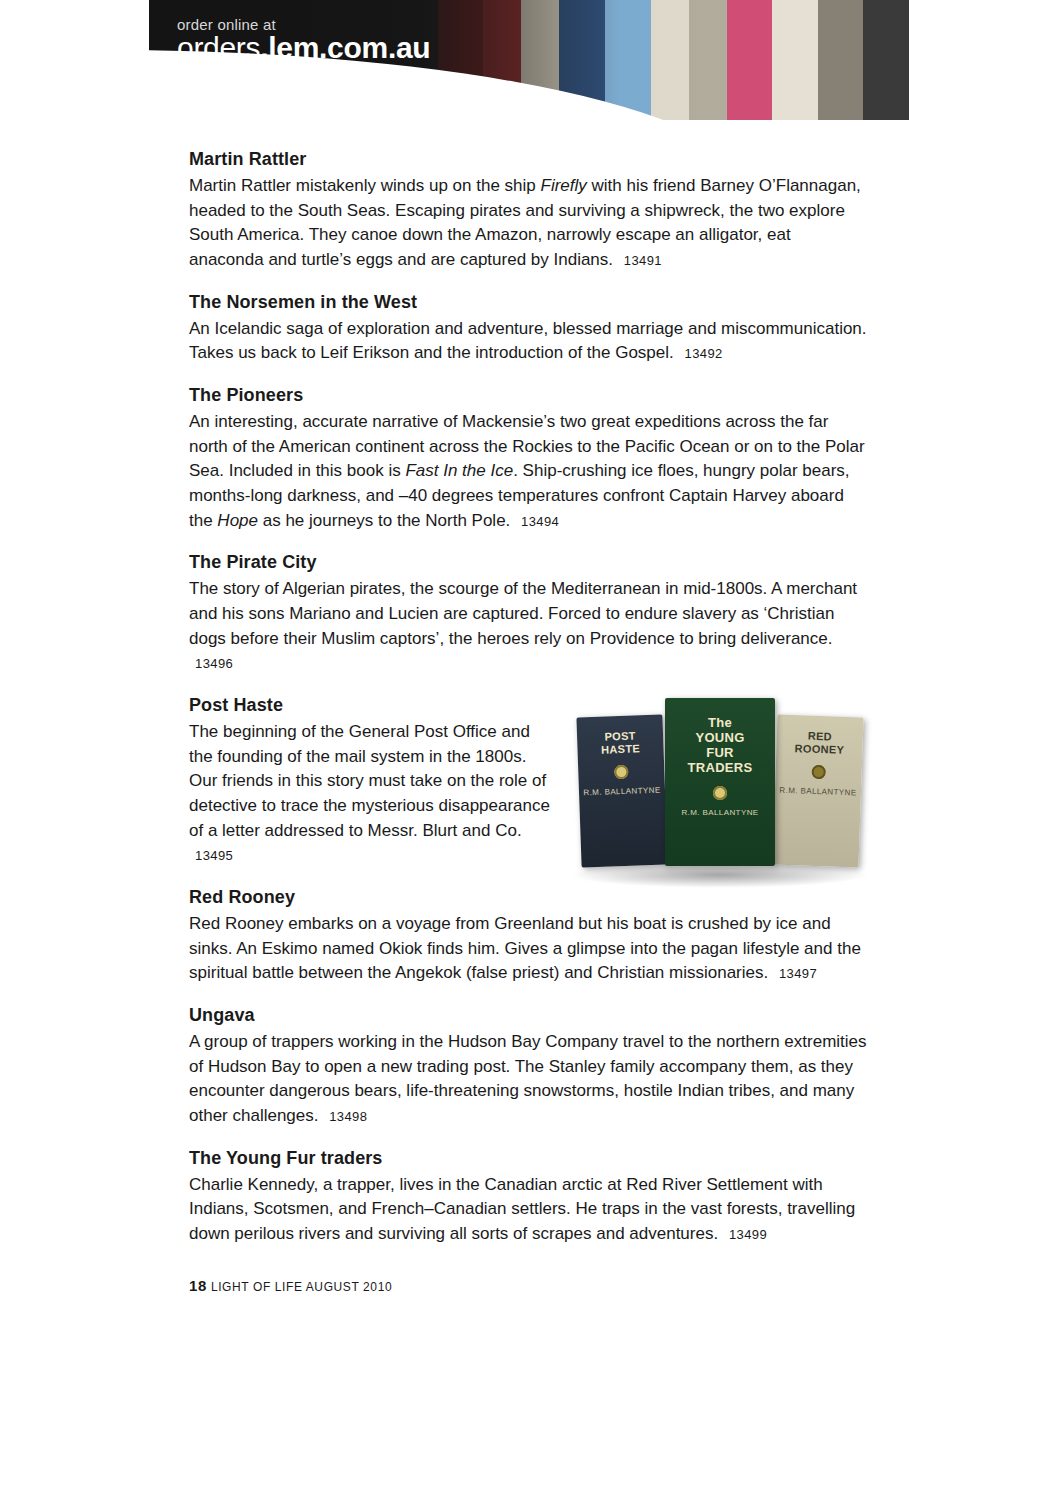order online at
orders.lem.com.au
Martin Rattler
Martin Rattler mistakenly winds up on the ship Firefly with his friend Barney O’Flannagan, headed to the South Seas. Escaping pirates and surviving a shipwreck, the two explore South America. They canoe down the Amazon, narrowly escape an alligator, eat anaconda and turtle’s eggs and are captured by Indians. 13491
The Norsemen in the West
An Icelandic saga of exploration and adventure, blessed marriage and miscommunication. Takes us back to Leif Erikson and the introduction of the Gospel. 13492
The Pioneers
An interesting, accurate narrative of Mackensie’s two great expeditions across the far north of the American continent across the Rockies to the Pacific Ocean or on to the Polar Sea. Included in this book is Fast In the Ice. Ship-crushing ice floes, hungry polar bears, months-long darkness, and –40 degrees temperatures confront Captain Harvey aboard the Hope as he journeys to the North Pole. 13494
The Pirate City
The story of Algerian pirates, the scourge of the Mediterranean in mid-1800s. A merchant and his sons Mariano and Lucien are captured. Forced to endure slavery as ‘Christian dogs before their Muslim captors’, the heroes rely on Providence to bring deliverance. 13496
POST
HASTE R.M. BALLANTYNE
The
YOUNG
FUR
TRADERS R.M. BALLANTYNE
RED
ROONEY R.M. BALLANTYNE
Post Haste
The beginning of the General Post Office and the founding of the mail system in the 1800s. Our friends in this story must take on the role of detective to trace the mysterious disappearance of a letter addressed to Messr. Blurt and Co. 13495
Red Rooney
Red Rooney embarks on a voyage from Greenland but his boat is crushed by ice and sinks. An Eskimo named Okiok finds him. Gives a glimpse into the pagan lifestyle and the spiritual battle between the Angekok (false priest) and Christian missionaries. 13497
Ungava
A group of trappers working in the Hudson Bay Company travel to the northern extremities of Hudson Bay to open a new trading post. The Stanley family accompany them, as they encounter dangerous bears, life-threatening snowstorms, hostile Indian tribes, and many other challenges. 13498
The Young Fur traders
Charlie Kennedy, a trapper, lives in the Canadian arctic at Red River Settlement with Indians, Scotsmen, and French–Canadian settlers. He traps in the vast forests, travelling down perilous rivers and surviving all sorts of scrapes and adventures. 13499
18 Light of Life August 2010